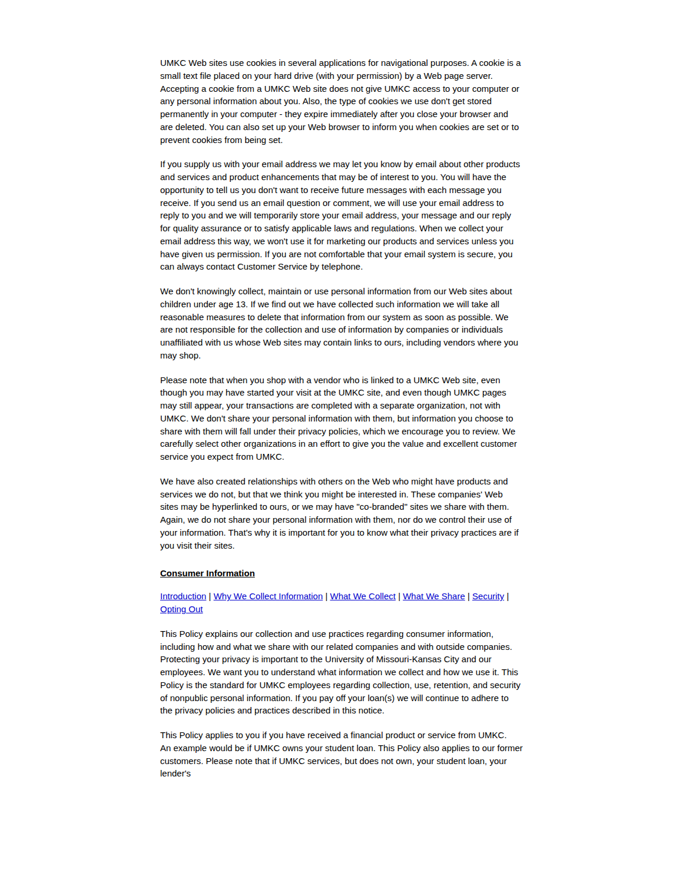UMKC Web sites use cookies in several applications for navigational purposes. A cookie is a small text file placed on your hard drive (with your permission) by a Web page server. Accepting a cookie from a UMKC Web site does not give UMKC access to your computer or any personal information about you. Also, the type of cookies we use don't get stored permanently in your computer - they expire immediately after you close your browser and are deleted. You can also set up your Web browser to inform you when cookies are set or to prevent cookies from being set.
If you supply us with your email address we may let you know by email about other products and services and product enhancements that may be of interest to you. You will have the opportunity to tell us you don't want to receive future messages with each message you receive. If you send us an email question or comment, we will use your email address to reply to you and we will temporarily store your email address, your message and our reply for quality assurance or to satisfy applicable laws and regulations. When we collect your email address this way, we won't use it for marketing our products and services unless you have given us permission. If you are not comfortable that your email system is secure, you can always contact Customer Service by telephone.
We don't knowingly collect, maintain or use personal information from our Web sites about children under age 13. If we find out we have collected such information we will take all reasonable measures to delete that information from our system as soon as possible. We are not responsible for the collection and use of information by companies or individuals unaffiliated with us whose Web sites may contain links to ours, including vendors where you may shop.
Please note that when you shop with a vendor who is linked to a UMKC Web site, even though you may have started your visit at the UMKC site, and even though UMKC pages may still appear, your transactions are completed with a separate organization, not with UMKC. We don't share your personal information with them, but information you choose to share with them will fall under their privacy policies, which we encourage you to review. We carefully select other organizations in an effort to give you the value and excellent customer service you expect from UMKC.
We have also created relationships with others on the Web who might have products and services we do not, but that we think you might be interested in. These companies' Web sites may be hyperlinked to ours, or we may have "co-branded" sites we share with them. Again, we do not share your personal information with them, nor do we control their use of your information. That's why it is important for you to know what their privacy practices are if you visit their sites.
Consumer Information
Introduction | Why We Collect Information | What We Collect | What We Share | Security | Opting Out
This Policy explains our collection and use practices regarding consumer information, including how and what we share with our related companies and with outside companies. Protecting your privacy is important to the University of Missouri-Kansas City and our employees. We want you to understand what information we collect and how we use it. This Policy is the standard for UMKC employees regarding collection, use, retention, and security of nonpublic personal information. If you pay off your loan(s) we will continue to adhere to the privacy policies and practices described in this notice.
This Policy applies to you if you have received a financial product or service from UMKC. An example would be if UMKC owns your student loan. This Policy also applies to our former customers. Please note that if UMKC services, but does not own, your student loan, your lender's